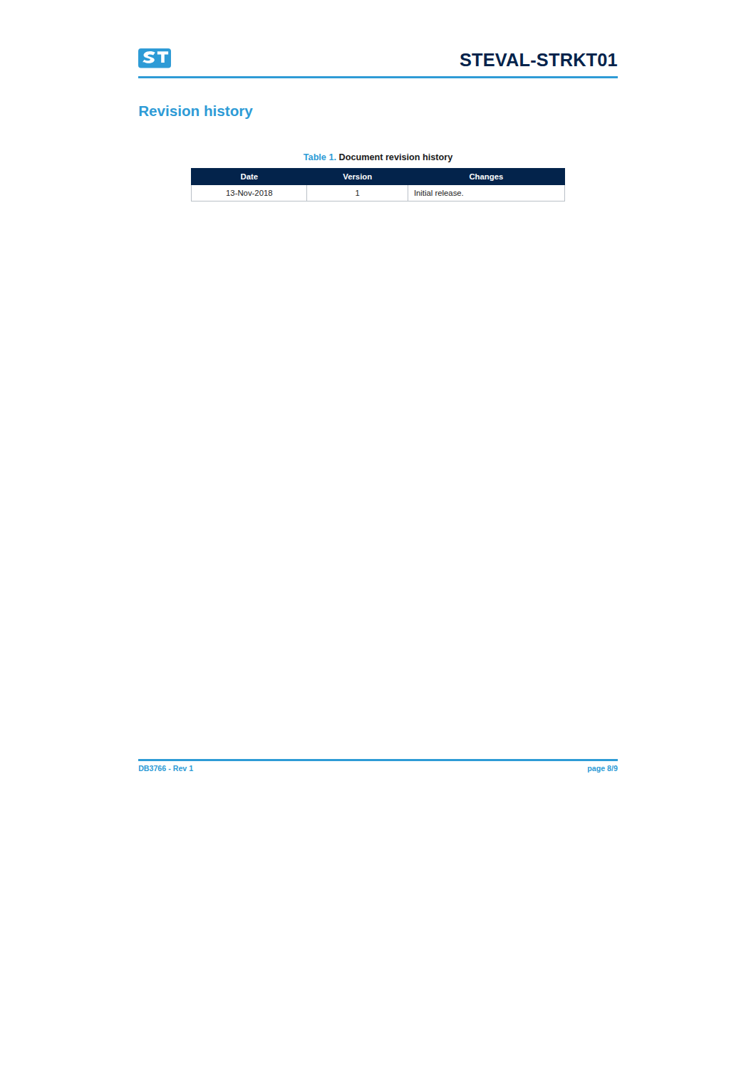STEVAL-STRKT01
Revision history
Table 1. Document revision history
| Date | Version | Changes |
| --- | --- | --- |
| 13-Nov-2018 | 1 | Initial release. |
DB3766 - Rev 1
page 8/9